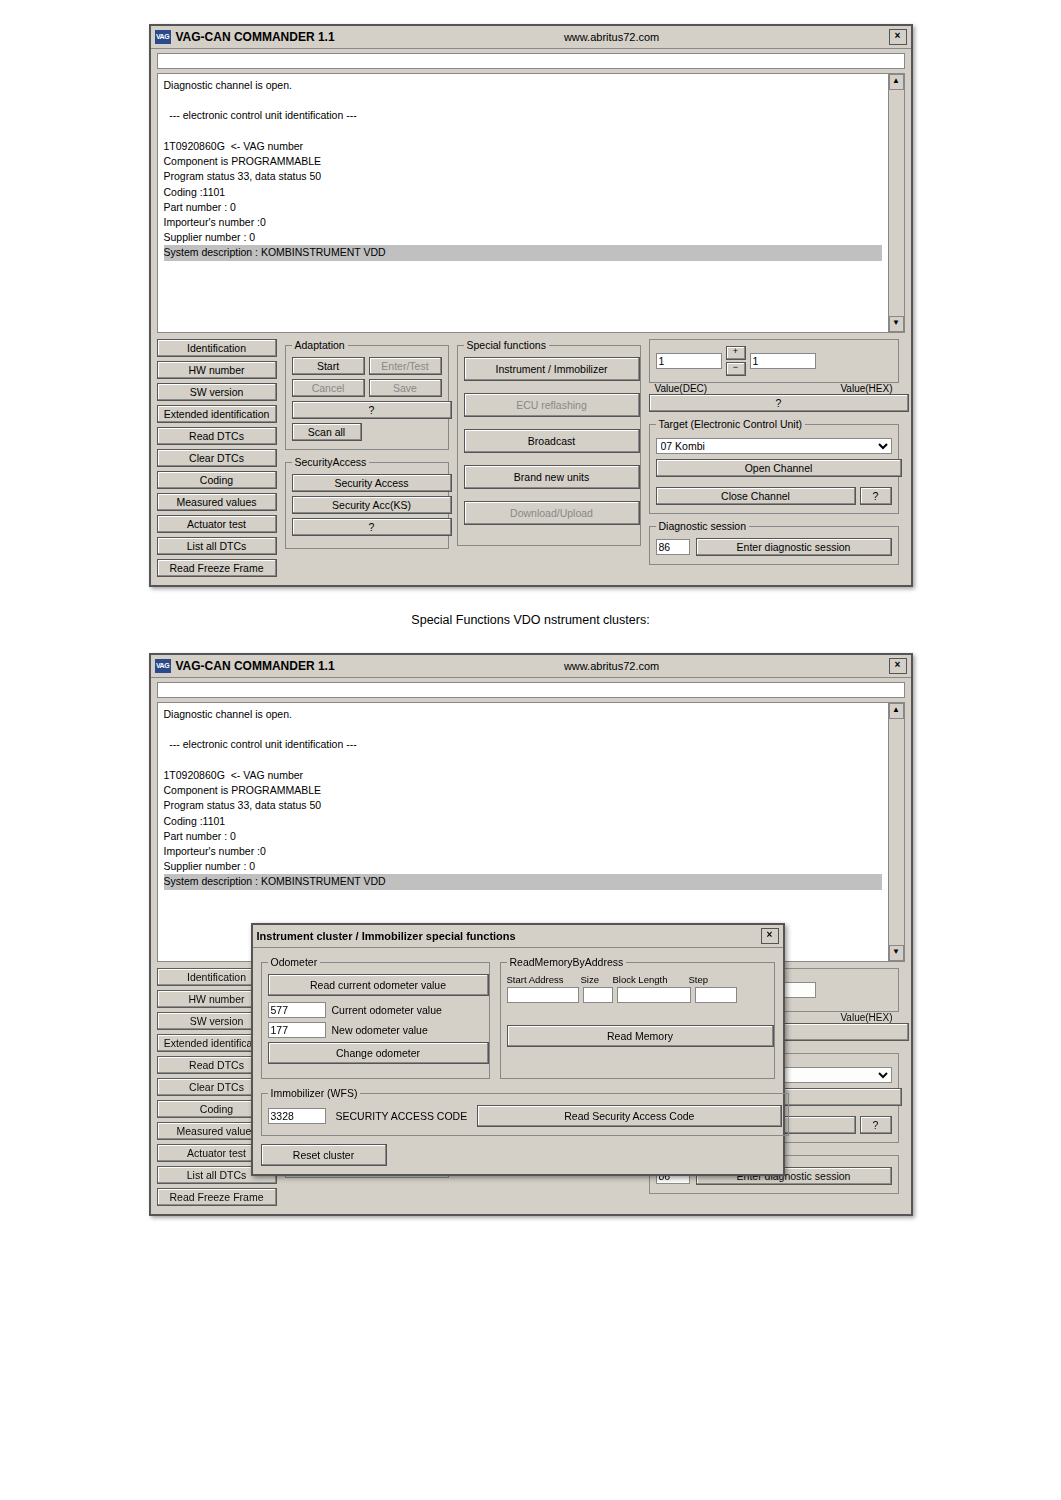VAG VAG-CAN COMMANDER 1.1
www.abritus72.com
×
Diagnostic channel is open.
--- electronic control unit identification ---
1T0920860G <- VAG number
Component is PROGRAMMABLE
Program status 33, data status 50
Coding :1101
Part number : 0
Importeur's number :0
Supplier number : 0
System description : KOMBINSTRUMENT VDD
▲
▼
Identification
HW number
SW version
Extended identification
Read DTCs
Clear DTCs
Coding
Measured values
Actuator test
List all DTCs
Read Freeze Frame
Adaptation
Start
Enter/Test
Cancel
Save
?
Scan all
SecurityAccess
Security Access
Security Acc(KS)
?
Special functions
Instrument / Immobilizer
ECU reflashing
Broadcast
Brand new units
Download/Upload
+
−
Value(DEC) Value(HEX)
?
Target (Electronic Control Unit) 07 Kombi
Open Channel
Close Channel
?
Diagnostic session
Enter diagnostic session
Special Functions VDO nstrument clusters:
VAG VAG-CAN COMMANDER 1.1
www.abritus72.com
×
Diagnostic channel is open.
--- electronic control unit identification ---
1T0920860G <- VAG number
Component is PROGRAMMABLE
Program status 33, data status 50
Coding :1101
Part number : 0
Importeur's number :0
Supplier number : 0
System description : KOMBINSTRUMENT VDD
▲
▼
Identification
HW number
SW version
Extended identification
Read DTCs
Clear DTCs
Coding
Measured values
Actuator test
List all DTCs
Read Freeze Frame
Value(HEX)
?
Enter diagnostic session
Instrument cluster / Immobilizer special functions
×
Odometer
Read current odometer value
Current odometer value
New odometer value
Change odometer
ReadMemoryByAddress
Start Address Size Block Length Step
Read Memory
Immobilizer (WFS)
SECURITY ACCESS CODE
Read Security Access Code
Reset cluster